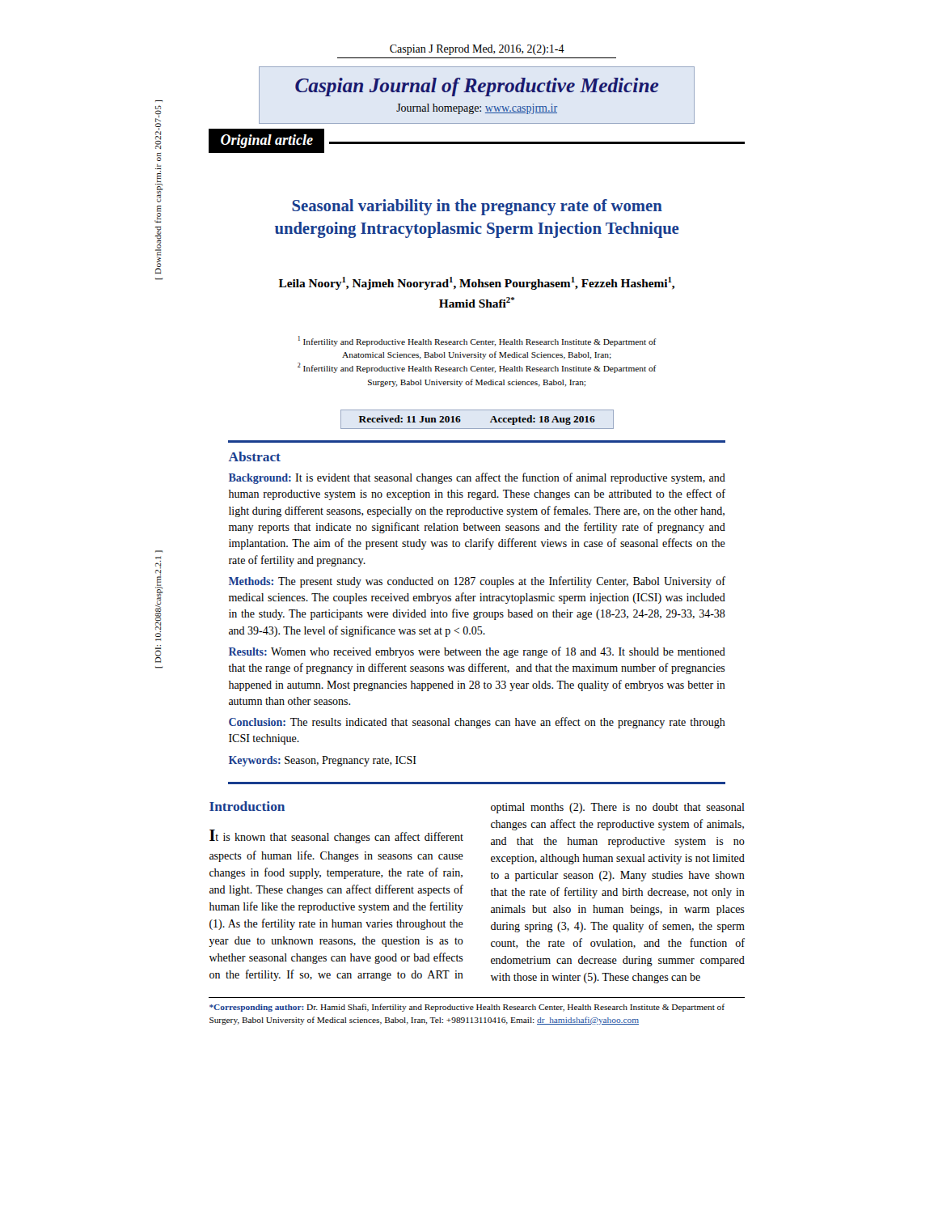[ Downloaded from caspjrm.ir on 2022-07-05 ]
[ DOI: 10.22088/caspjrm.2.2.1 ]
Caspian J Reprod Med, 2016, 2(2):1-4
Caspian Journal of Reproductive Medicine
Journal homepage: www.caspjrm.ir
Original article
Seasonal variability in the pregnancy rate of women
undergoing Intracytoplasmic Sperm Injection Technique
Leila Noory1, Najmeh Nooryrad1, Mohsen Pourghasem1, Fezzeh Hashemi1,
Hamid Shafi2*
1 Infertility and Reproductive Health Research Center, Health Research Institute & Department of
Anatomical Sciences, Babol University of Medical Sciences, Babol, Iran;
2 Infertility and Reproductive Health Research Center, Health Research Institute & Department of
Surgery, Babol University of Medical sciences, Babol, Iran;
Received: 11 Jun 2016 Accepted: 18 Aug 2016
Abstract
Background: It is evident that seasonal changes can affect the function of animal reproductive system, and human reproductive system is no exception in this regard. These changes can be attributed to the effect of light during different seasons, especially on the reproductive system of females. There are, on the other hand, many reports that indicate no significant relation between seasons and the fertility rate of pregnancy and implantation. The aim of the present study was to clarify different views in case of seasonal effects on the rate of fertility and pregnancy.
Methods: The present study was conducted on 1287 couples at the Infertility Center, Babol University of medical sciences. The couples received embryos after intracytoplasmic sperm injection (ICSI) was included in the study. The participants were divided into five groups based on their age (18-23, 24-28, 29-33, 34-38 and 39-43). The level of significance was set at p < 0.05.
Results: Women who received embryos were between the age range of 18 and 43. It should be mentioned that the range of pregnancy in different seasons was different, and that the maximum number of pregnancies happened in autumn. Most pregnancies happened in 28 to 33 year olds. The quality of embryos was better in autumn than other seasons.
Conclusion: The results indicated that seasonal changes can have an effect on the pregnancy rate through ICSI technique.
Keywords: Season, Pregnancy rate, ICSI
Introduction
It is known that seasonal changes can affect different aspects of human life. Changes in seasons can cause changes in food supply, temperature, the rate of rain, and light. These changes can affect different aspects of human life like the reproductive system and the fertility (1). As the fertility rate in human varies throughout the year due to unknown reasons, the question is as to whether seasonal changes can have good or bad effects on the fertility. If so, we can arrange to do ART in optimal months (2). There is no doubt that seasonal changes can affect the reproductive system of animals, and that the human reproductive system is no exception, although human sexual activity is not limited to a particular season (2). Many studies have shown that the rate of fertility and birth decrease, not only in animals but also in human beings, in warm places during spring (3, 4). The quality of semen, the sperm count, the rate of ovulation, and the function of endometrium can decrease during summer compared with those in winter (5). These changes can be
*Corresponding author: Dr. Hamid Shafi, Infertility and Reproductive Health Research Center, Health Research Institute & Department of Surgery, Babol University of Medical sciences, Babol, Iran, Tel: +989113110416, Email: dr_hamidshafi@yahoo.com